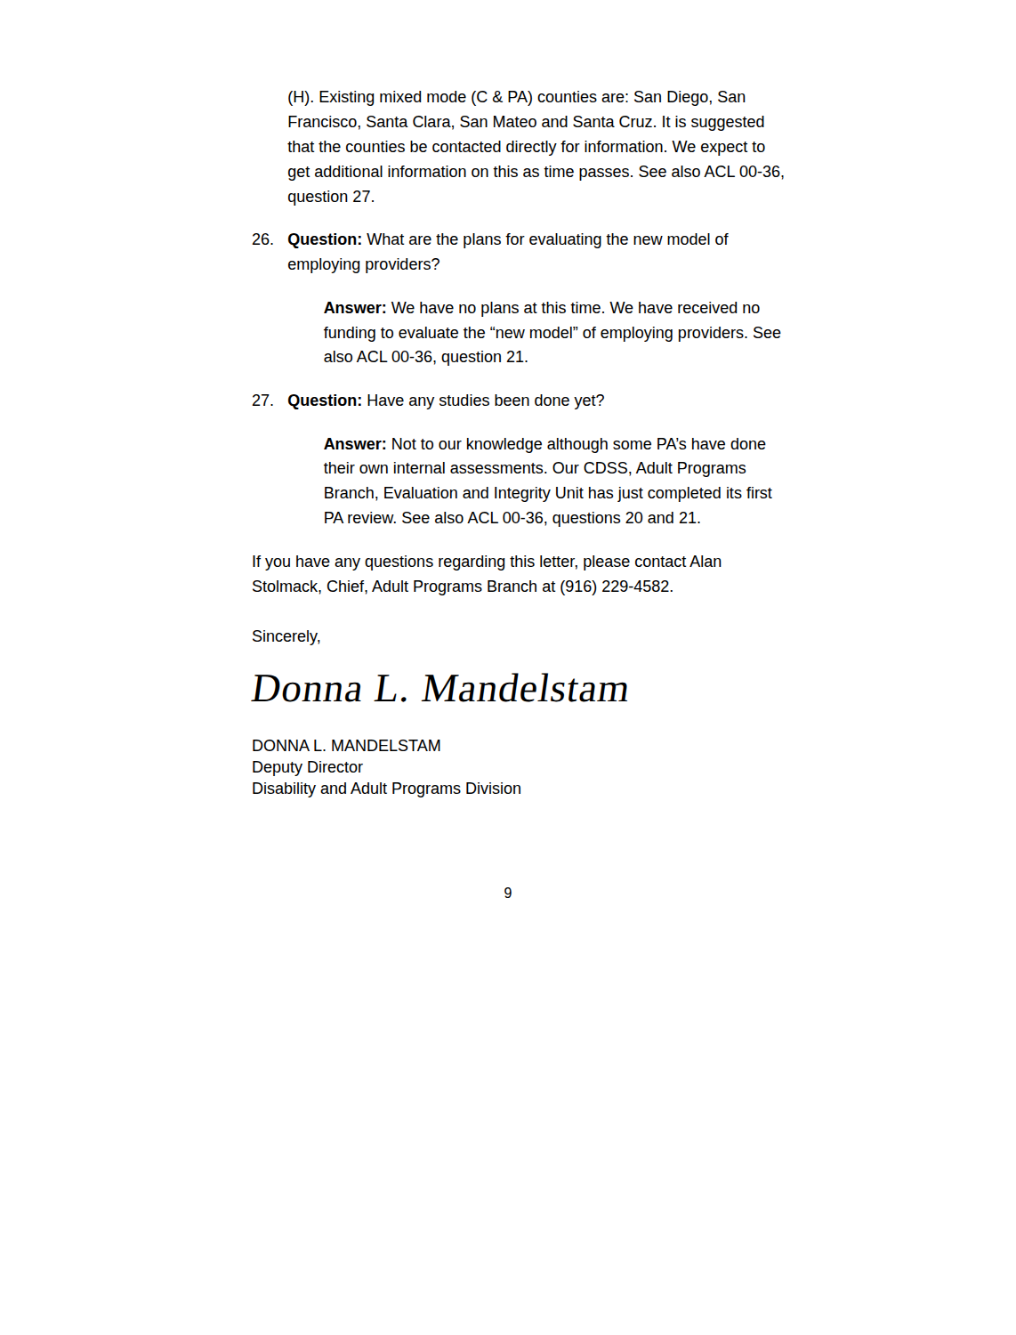(H). Existing mixed mode (C & PA) counties are: San Diego, San Francisco, Santa Clara, San Mateo and Santa Cruz. It is suggested that the counties be contacted directly for information. We expect to get additional information on this as time passes. See also ACL 00-36, question 27.
26. Question: What are the plans for evaluating the new model of employing providers?
Answer: We have no plans at this time. We have received no funding to evaluate the “new model” of employing providers. See also ACL 00-36, question 21.
27. Question: Have any studies been done yet?
Answer: Not to our knowledge although some PA’s have done their own internal assessments. Our CDSS, Adult Programs Branch, Evaluation and Integrity Unit has just completed its first PA review. See also ACL 00-36, questions 20 and 21.
If you have any questions regarding this letter, please contact Alan Stolmack, Chief, Adult Programs Branch at (916) 229-4582.
Sincerely,
Donna L. Mandelstam
DONNA L. MANDELSTAM
Deputy Director
Disability and Adult Programs Division
9